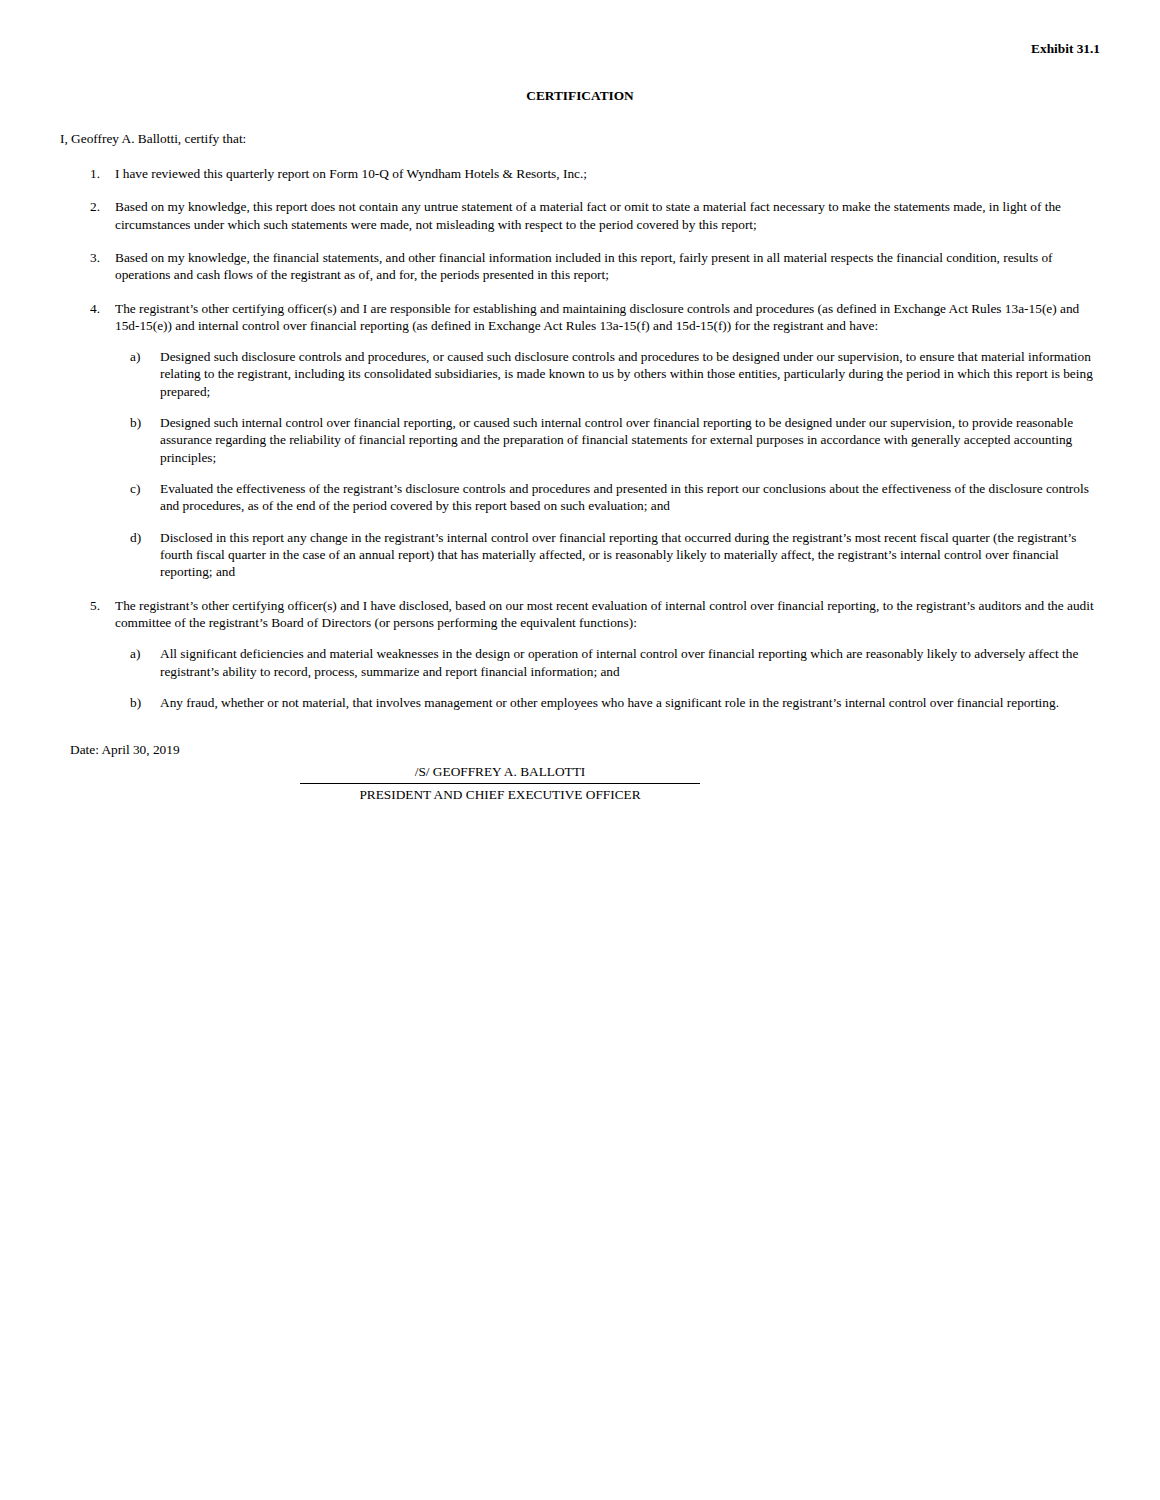Exhibit 31.1
CERTIFICATION
I, Geoffrey A. Ballotti, certify that:
I have reviewed this quarterly report on Form 10-Q of Wyndham Hotels & Resorts, Inc.;
Based on my knowledge, this report does not contain any untrue statement of a material fact or omit to state a material fact necessary to make the statements made, in light of the circumstances under which such statements were made, not misleading with respect to the period covered by this report;
Based on my knowledge, the financial statements, and other financial information included in this report, fairly present in all material respects the financial condition, results of operations and cash flows of the registrant as of, and for, the periods presented in this report;
The registrant’s other certifying officer(s) and I are responsible for establishing and maintaining disclosure controls and procedures (as defined in Exchange Act Rules 13a-15(e) and 15d-15(e)) and internal control over financial reporting (as defined in Exchange Act Rules 13a-15(f) and 15d-15(f)) for the registrant and have:
Designed such disclosure controls and procedures, or caused such disclosure controls and procedures to be designed under our supervision, to ensure that material information relating to the registrant, including its consolidated subsidiaries, is made known to us by others within those entities, particularly during the period in which this report is being prepared;
Designed such internal control over financial reporting, or caused such internal control over financial reporting to be designed under our supervision, to provide reasonable assurance regarding the reliability of financial reporting and the preparation of financial statements for external purposes in accordance with generally accepted accounting principles;
Evaluated the effectiveness of the registrant’s disclosure controls and procedures and presented in this report our conclusions about the effectiveness of the disclosure controls and procedures, as of the end of the period covered by this report based on such evaluation; and
Disclosed in this report any change in the registrant’s internal control over financial reporting that occurred during the registrant’s most recent fiscal quarter (the registrant’s fourth fiscal quarter in the case of an annual report) that has materially affected, or is reasonably likely to materially affect, the registrant’s internal control over financial reporting; and
The registrant’s other certifying officer(s) and I have disclosed, based on our most recent evaluation of internal control over financial reporting, to the registrant’s auditors and the audit committee of the registrant’s Board of Directors (or persons performing the equivalent functions):
All significant deficiencies and material weaknesses in the design or operation of internal control over financial reporting which are reasonably likely to adversely affect the registrant’s ability to record, process, summarize and report financial information; and
Any fraud, whether or not material, that involves management or other employees who have a significant role in the registrant’s internal control over financial reporting.
Date: April 30, 2019
/S/ GEOFFREY A. BALLOTTI
PRESIDENT AND CHIEF EXECUTIVE OFFICER